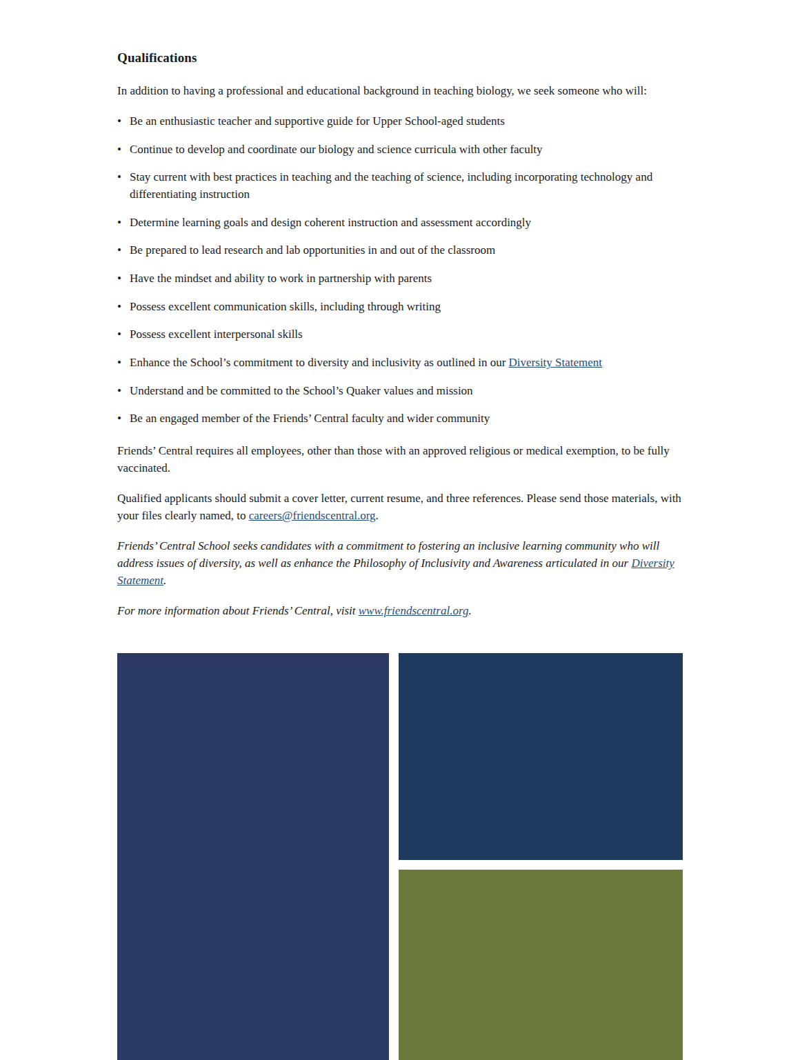Qualifications
In addition to having a professional and educational background in teaching biology, we seek someone who will:
Be an enthusiastic teacher and supportive guide for Upper School-aged students
Continue to develop and coordinate our biology and science curricula with other faculty
Stay current with best practices in teaching and the teaching of science, including incorporating technology and differentiating instruction
Determine learning goals and design coherent instruction and assessment accordingly
Be prepared to lead research and lab opportunities in and out of the classroom
Have the mindset and ability to work in partnership with parents
Possess excellent communication skills, including through writing
Possess excellent interpersonal skills
Enhance the School’s commitment to diversity and inclusivity as outlined in our Diversity Statement
Understand and be committed to the School’s Quaker values and mission
Be an engaged member of the Friends’ Central faculty and wider community
Friends’ Central requires all employees, other than those with an approved religious or medical exemption, to be fully vaccinated.
Qualified applicants should submit a cover letter, current resume, and three references. Please send those materials, with your files clearly named, to careers@friendscentral.org.
Friends’ Central School seeks candidates with a commitment to fostering an inclusive learning community who will address issues of diversity, as well as enhance the Philosophy of Inclusivity and Awareness articulated in our Diversity Statement.
For more information about Friends’ Central, visit www.friendscentral.org.